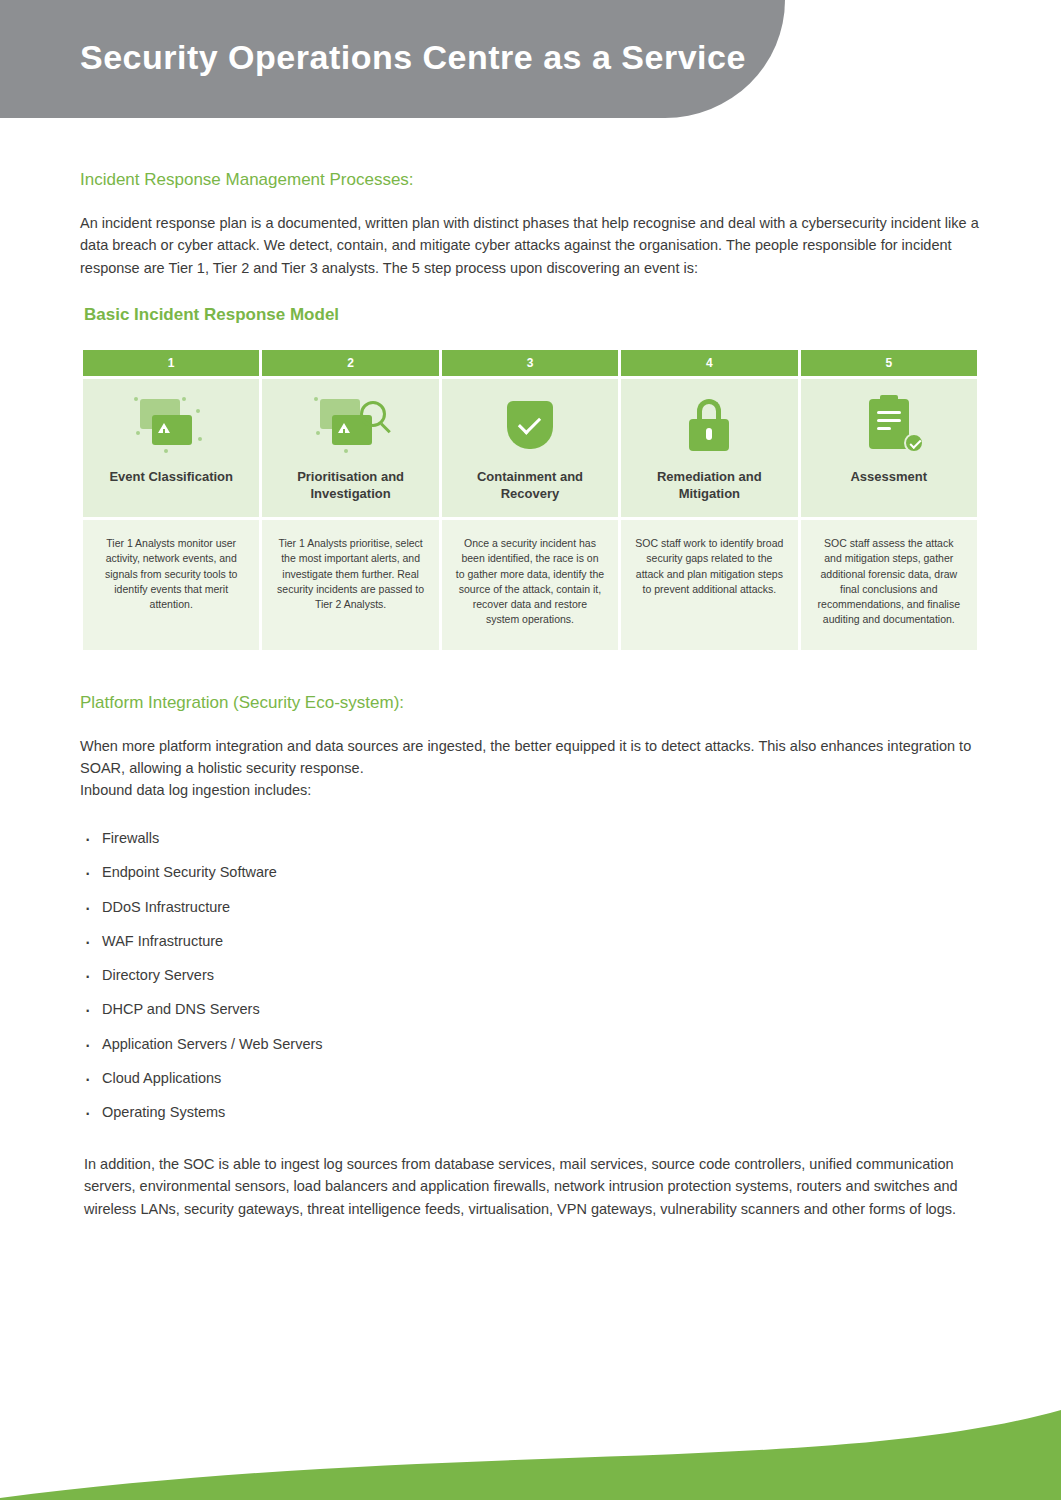Security Operations Centre as a Service
Incident Response Management Processes:
An incident response plan is a documented, written plan with distinct phases that help recognise and deal with a cybersecurity incident like a data breach or cyber attack. We detect, contain, and mitigate cyber attacks against the organisation. The people responsible for incident response are Tier 1, Tier 2 and Tier 3 analysts. The 5 step process upon discovering an event is:
Basic Incident Response Model
| 1 | 2 | 3 | 4 | 5 |
| --- | --- | --- | --- | --- |
| Event Classification | Prioritisation and Investigation | Containment and Recovery | Remediation and Mitigation | Assessment |
| Tier 1 Analysts monitor user activity, network events, and signals from security tools to identify events that merit attention. | Tier 1 Analysts prioritise, select the most important alerts, and investigate them further. Real security incidents are passed to Tier 2 Analysts. | Once a security incident has been identified, the race is on to gather more data, identify the source of the attack, contain it, recover data and restore system operations. | SOC staff work to identify broad security gaps related to the attack and plan mitigation steps to prevent additional attacks. | SOC staff assess the attack and mitigation steps, gather additional forensic data, draw final conclusions and recommendations, and finalise auditing and documentation. |
Platform Integration (Security Eco-system):
When more platform integration and data sources are ingested, the better equipped it is to detect attacks. This also enhances integration to SOAR, allowing a holistic security response.
Inbound data log ingestion includes:
Firewalls
Endpoint Security Software
DDoS Infrastructure
WAF Infrastructure
Directory Servers
DHCP and DNS Servers
Application Servers / Web Servers
Cloud Applications
Operating Systems
In addition, the SOC is able to ingest log sources from database services, mail services, source code controllers, unified communication servers, environmental sensors, load balancers and application firewalls, network intrusion protection systems, routers and switches and wireless LANs, security gateways, threat intelligence feeds, virtualisation, VPN gateways, vulnerability scanners and other forms of logs.